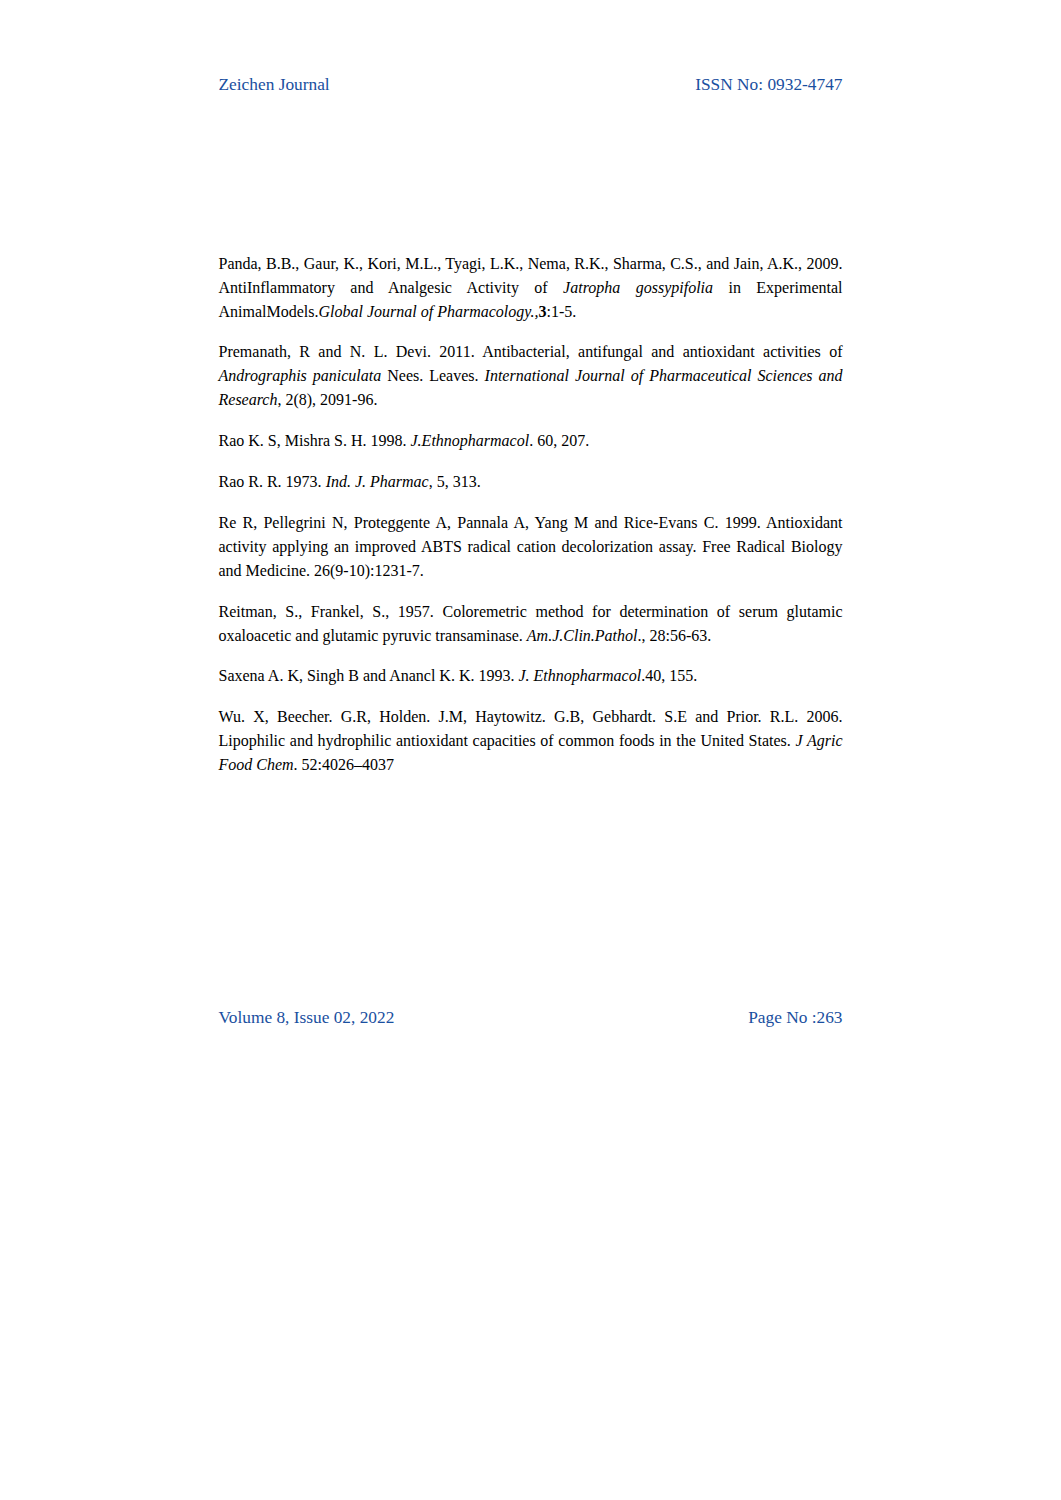Zeichen Journal ISSN No: 0932-4747
Panda, B.B., Gaur, K., Kori, M.L., Tyagi, L.K., Nema, R.K., Sharma, C.S., and Jain, A.K., 2009. AntiInflammatory and Analgesic Activity of Jatropha gossypifolia in Experimental AnimalModels.Global Journal of Pharmacology., 3:1-5.
Premanath, R and N. L. Devi. 2011. Antibacterial, antifungal and antioxidant activities of Andrographis paniculata Nees. Leaves. International Journal of Pharmaceutical Sciences and Research, 2(8), 2091-96.
Rao K. S, Mishra S. H. 1998. J.Ethnopharmacol. 60, 207.
Rao R. R. 1973. Ind. J. Pharmac, 5, 313.
Re R, Pellegrini N, Proteggente A, Pannala A, Yang M and Rice-Evans C. 1999. Antioxidant activity applying an improved ABTS radical cation decolorization assay. Free Radical Biology and Medicine. 26(9-10):1231-7.
Reitman, S., Frankel, S., 1957. Coloremetric method for determination of serum glutamic oxaloacetic and glutamic pyruvic transaminase. Am.J.Clin.Pathol., 28:56-63.
Saxena A. K, Singh B and Anancl K. K. 1993. J. Ethnopharmacol.40, 155.
Wu. X, Beecher. G.R, Holden. J.M, Haytowitz. G.B, Gebhardt. S.E and Prior. R.L. 2006. Lipophilic and hydrophilic antioxidant capacities of common foods in the United States. J Agric Food Chem. 52:4026–4037
Volume 8, Issue 02, 2022 Page No :263